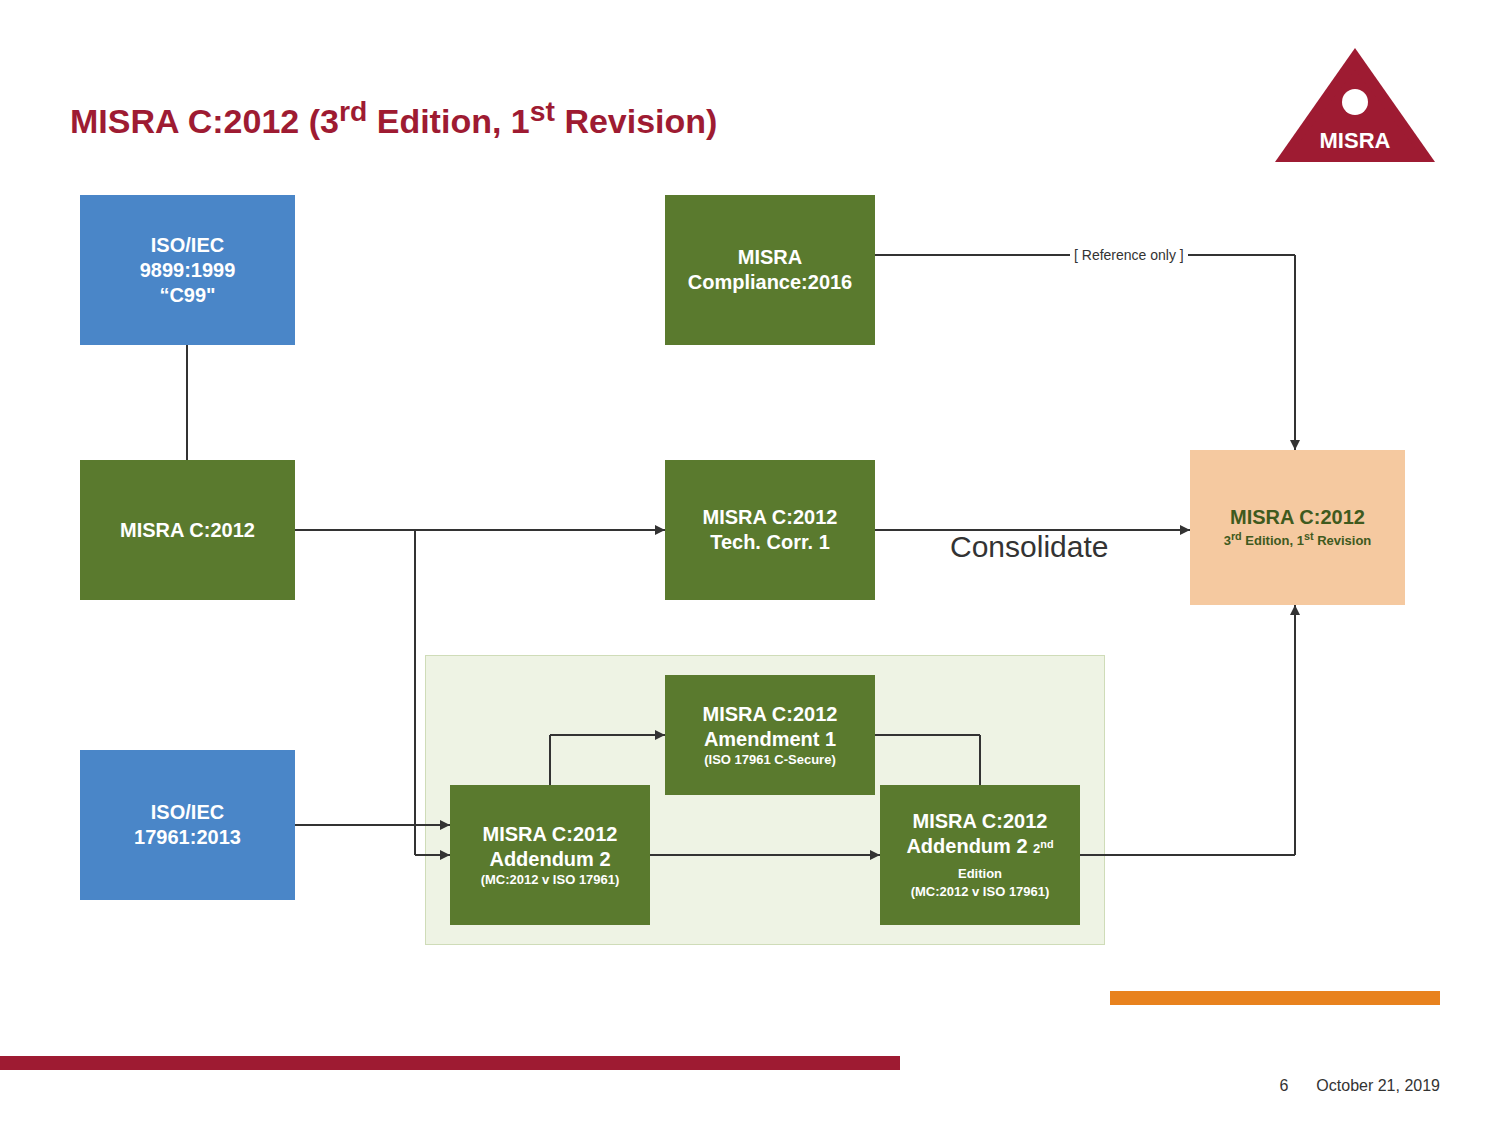MISRA C:2012 (3rd Edition, 1st Revision)
MISRA
ISO/IEC
9899:1999
“C99"
MISRA C:2012
ISO/IEC
17961:2013
MISRA
Compliance:2016
MISRA C:2012
Tech. Corr. 1
MISRA C:2012
Amendment 1
(ISO 17961 C-Secure)
MISRA C:2012
Addendum 2
(MC:2012 v ISO 17961)
MISRA C:2012
Addendum 2 2nd Edition
(MC:2012 v ISO 17961)
MISRA C:2012
3rd Edition, 1st Revision
Consolidate
[ Reference only ]
6 October 21, 2019